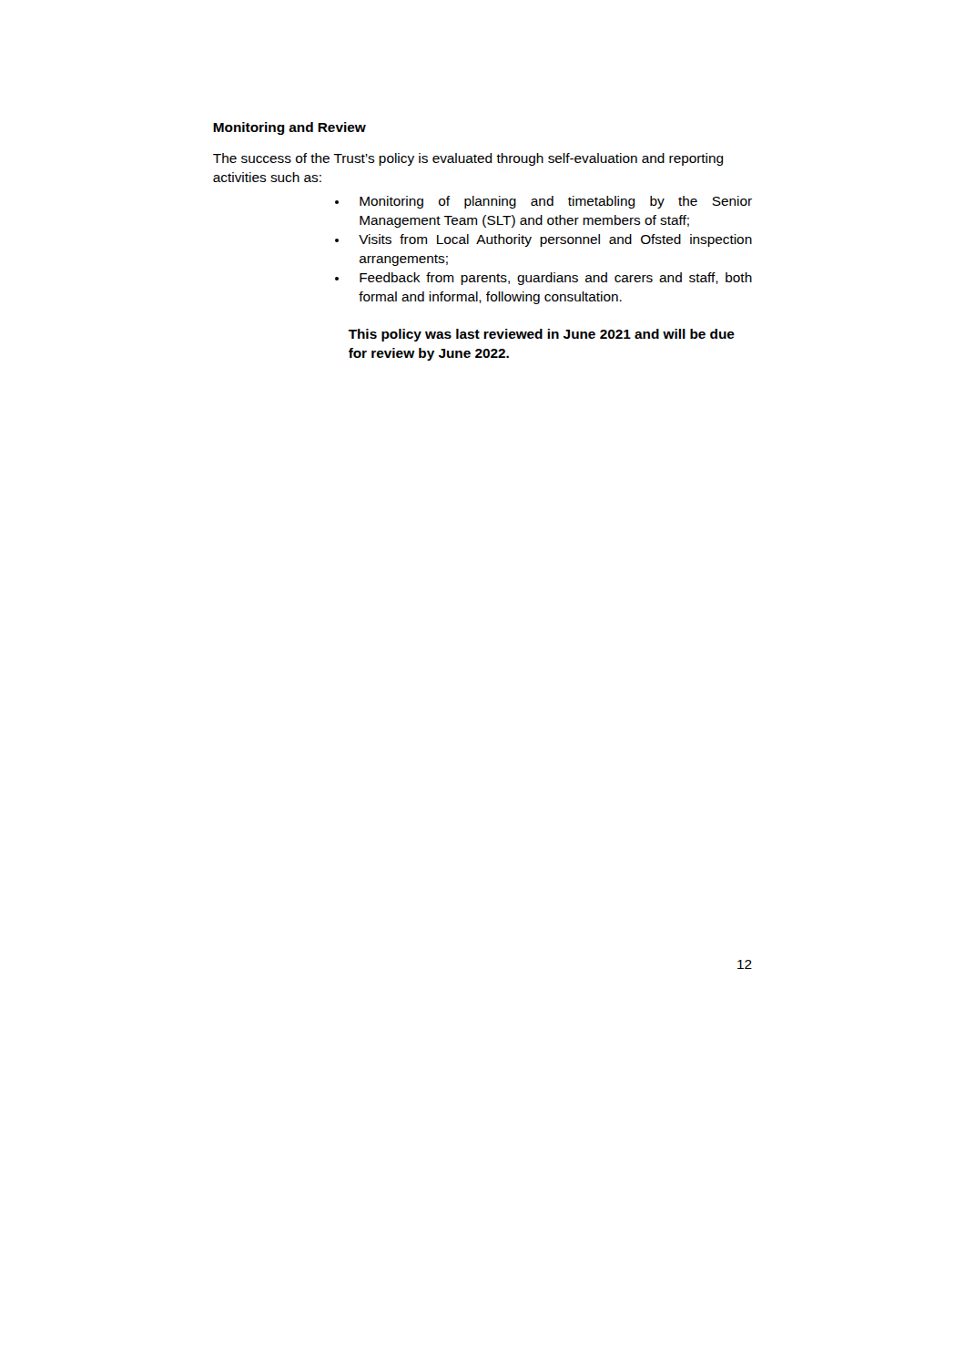Monitoring and Review
The success of the Trust’s policy is evaluated through self-evaluation and reporting activities such as:
Monitoring of planning and timetabling by the Senior Management Team (SLT) and other members of staff;
Visits from Local Authority personnel and Ofsted inspection arrangements;
Feedback from parents, guardians and carers and staff, both formal and informal, following consultation.
This policy was last reviewed in June 2021 and will be due for review by June 2022.
12